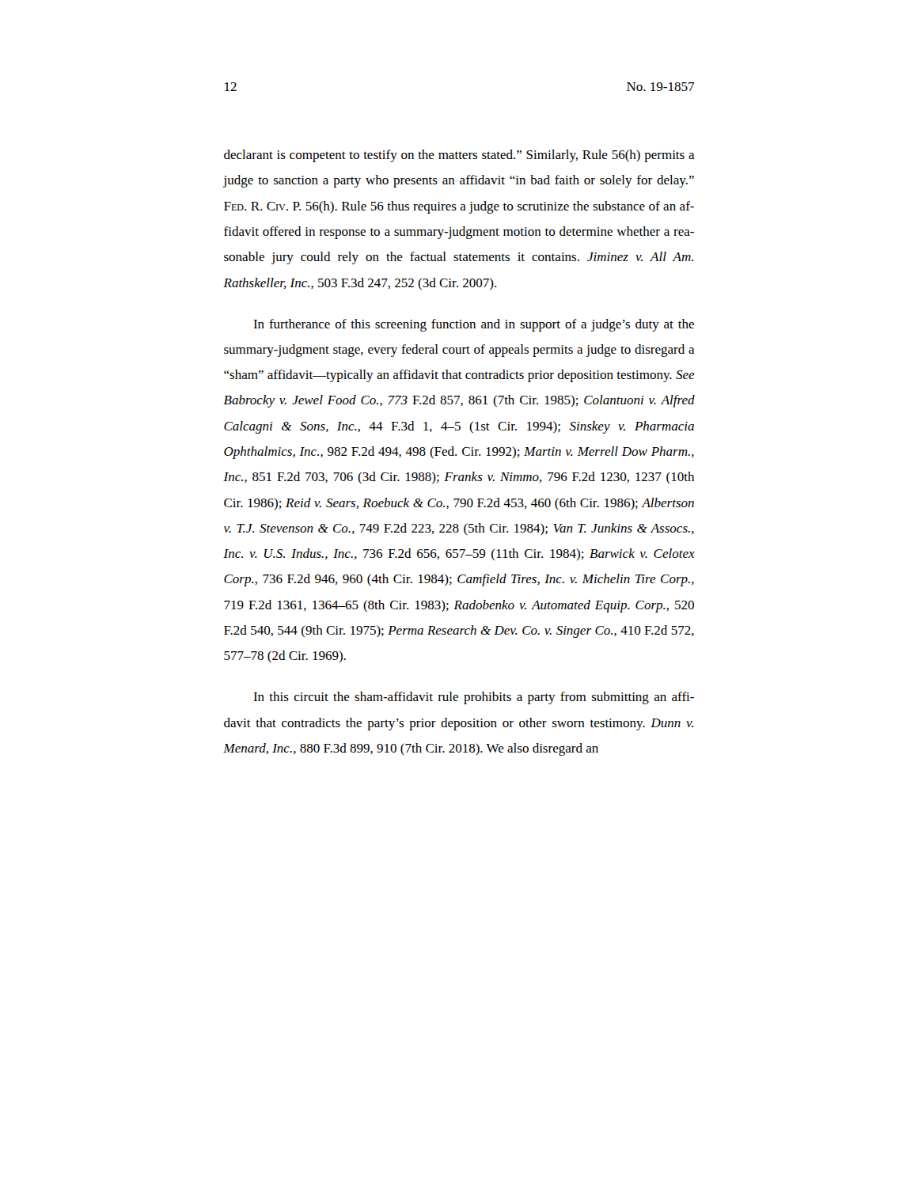12 No. 19-1857
declarant is competent to testify on the matters stated.” Similarly, Rule 56(h) permits a judge to sanction a party who presents an affidavit “in bad faith or solely for delay.” Fed. R. Civ. P. 56(h). Rule 56 thus requires a judge to scrutinize the substance of an affidavit offered in response to a summary-judgment motion to determine whether a reasonable jury could rely on the factual statements it contains. Jiminez v. All Am. Rathskeller, Inc., 503 F.3d 247, 252 (3d Cir. 2007).
In furtherance of this screening function and in support of a judge’s duty at the summary-judgment stage, every federal court of appeals permits a judge to disregard a “sham” affidavit—typically an affidavit that contradicts prior deposition testimony. See Babrocky v. Jewel Food Co., 773 F.2d 857, 861 (7th Cir. 1985); Colantuoni v. Alfred Calcagni & Sons, Inc., 44 F.3d 1, 4–5 (1st Cir. 1994); Sinskey v. Pharmacia Ophthalmics, Inc., 982 F.2d 494, 498 (Fed. Cir. 1992); Martin v. Merrell Dow Pharm., Inc., 851 F.2d 703, 706 (3d Cir. 1988); Franks v. Nimmo, 796 F.2d 1230, 1237 (10th Cir. 1986); Reid v. Sears, Roebuck & Co., 790 F.2d 453, 460 (6th Cir. 1986); Albertson v. T.J. Stevenson & Co., 749 F.2d 223, 228 (5th Cir. 1984); Van T. Junkins & Assocs., Inc. v. U.S. Indus., Inc., 736 F.2d 656, 657–59 (11th Cir. 1984); Barwick v. Celotex Corp., 736 F.2d 946, 960 (4th Cir. 1984); Camfield Tires, Inc. v. Michelin Tire Corp., 719 F.2d 1361, 1364–65 (8th Cir. 1983); Radobenko v. Automated Equip. Corp., 520 F.2d 540, 544 (9th Cir. 1975); Perma Research & Dev. Co. v. Singer Co., 410 F.2d 572, 577–78 (2d Cir. 1969).
In this circuit the sham-affidavit rule prohibits a party from submitting an affidavit that contradicts the party’s prior deposition or other sworn testimony. Dunn v. Menard, Inc., 880 F.3d 899, 910 (7th Cir. 2018). We also disregard an